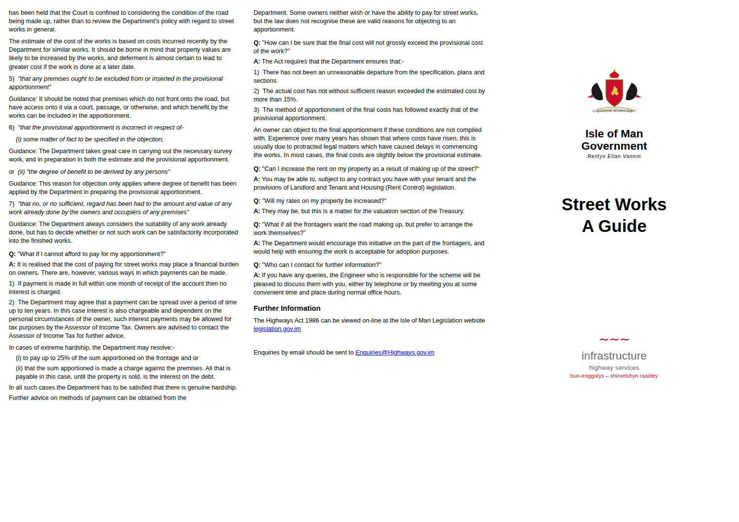has been held that the Court is confined to considering the condition of the road being made up, rather than to review the Department's policy with regard to street works in general.
The estimate of the cost of the works is based on costs incurred recently by the Department for similar works. It should be borne in mind that property values are likely to be increased by the works, and deferment is almost certain to lead to greater cost if the work is done at a later date.
5) "that any premises ought to be excluded from or inserted in the provisional apportionment"
Guidance: It should be noted that premises which do not front onto the road, but have access onto it via a court, passage, or otherwise, and which benefit by the works can be included in the apportionment.
6) "that the provisional apportionment is incorrect in respect of-
(i) some matter of fact to be specified in the objection;
Guidance: The Department takes great care in carrying out the necessary survey work, and in preparation in both the estimate and the provisional apportionment.
or (ii) "the degree of benefit to be derived by any persons"
Guidance: This reason for objection only applies where degree of benefit has been applied by the Department in preparing the provisional apportionment.
7) "that no, or no sufficient, regard has been had to the amount and value of any work already done by the owners and occupiers of any premises"
Guidance: The Department always considers the suitability of any work already done, but has to decide whether or not such work can be satisfactorily incorporated into the finished works.
Q: "What if I cannot afford to pay for my apportionment?"
A: It is realised that the cost of paying for street works may place a financial burden on owners. There are, however, various ways in which payments can be made.
1) If payment is made in full within one month of receipt of the account then no interest is charged.
2) The Department may agree that a payment can be spread over a period of time up to ten years. In this case interest is also chargeable and dependent on the personal circumstances of the owner, such interest payments may be allowed for tax purposes by the Assessor of Income Tax. Owners are advised to contact the Assessor of Income Tax for further advice.
In cases of extreme hardship, the Department may resolve:-
(i) to pay up to 25% of the sum apportioned on the frontage and or
(ii) that the sum apportioned is made a charge against the premises. All that is payable in this case, until the property is sold, is the interest on the debt.
In all such cases the Department has to be satisfied that there is genuine hardship.
Further advice on methods of payment can be obtained from the
Department. Some owners neither wish or have the ability to pay for street works, but the law does not recognise these are valid reasons for objecting to an apportionment.
Q: "How can I be sure that the final cost will not grossly exceed the provisional cost of the work?"
A: The Act requires that the Department ensures that:-
1) There has not been an unreasonable departure from the specification, plans and sections.
2) The actual cost has not without sufficient reason exceeded the estimated cost by more than 15%.
3) The method of apportionment of the final costs has followed exactly that of the provisional apportionment.
An owner can object to the final apportionment if these conditions are not complied with. Experience over many years has shown that where costs have risen, this is usually due to protracted legal matters which have caused delays in commencing the works. In most cases, the final costs are slightly below the provisional estimate.
Q: "Can I increase the rent on my property as a result of making up of the street?"
A: You may be able to, subject to any contract you have with your tenant and the provisions of Landlord and Tenant and Housing (Rent Control) legislation.
Q: "Will my rates on my property be increased?"
A: They may be, but this is a matter for the valuation section of the Treasury.
Q: "What if all the frontagers want the road making up, but prefer to arrange the work themselves?"
A: The Department would encourage this initiative on the part of the frontagers, and would help with ensuring the work is acceptable for adoption purposes.
Q: "Who can I contact for further information?"
A: If you have any queries, the Engineer who is responsible for the scheme will be pleased to discuss them with you, either by telephone or by meeting you at some convenient time and place during normal office hours.
Further Information
The Highways Act 1986 can be viewed on-line at the Isle of Man Legislation website legislation.gov.im
Enquiries by email should be sent to Enquiries@Highways.gov.im
QUOCUNQUE JECERIS STABIT
Isle of Man
Government
Reiltys Ellan Vannin
Street Works
A Guide
∼∼∼
infrastructure
highway services
bun-troggalys – shirvelshyn raaidey